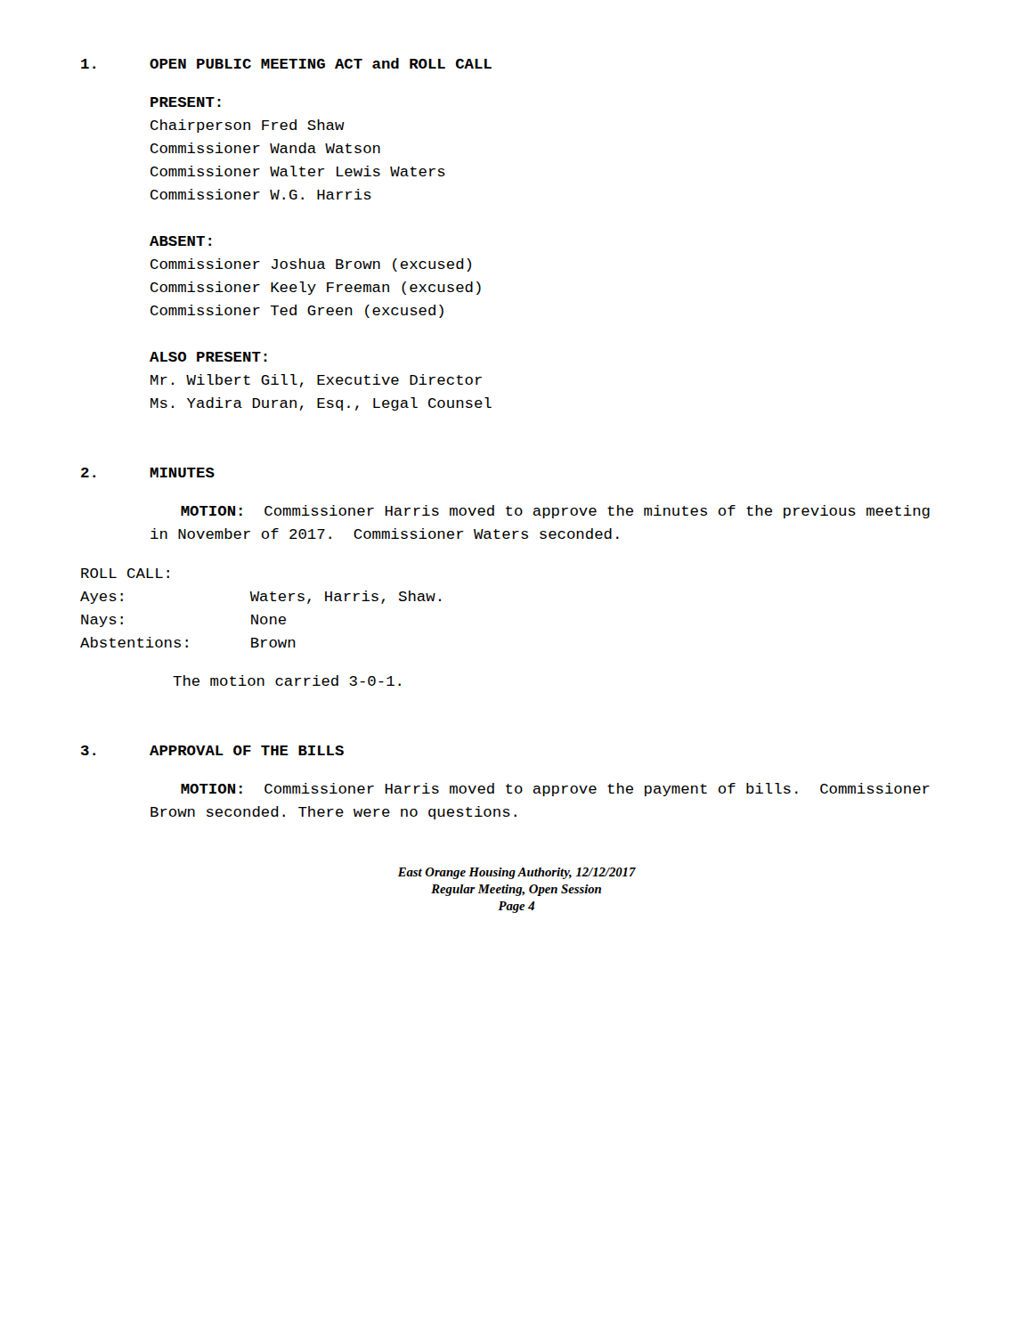1. OPEN PUBLIC MEETING ACT and ROLL CALL
PRESENT:
Chairperson Fred Shaw
Commissioner Wanda Watson
Commissioner Walter Lewis Waters
Commissioner W.G. Harris
ABSENT:
Commissioner Joshua Brown (excused)
Commissioner Keely Freeman (excused)
Commissioner Ted Green (excused)
ALSO PRESENT:
Mr. Wilbert Gill, Executive Director
Ms. Yadira Duran, Esq., Legal Counsel
2. MINUTES
MOTION: Commissioner Harris moved to approve the minutes of the previous meeting in November of 2017. Commissioner Waters seconded.
ROLL CALL:
Ayes: Waters, Harris, Shaw.
Nays: None
Abstentions: Brown
The motion carried 3-0-1.
3. APPROVAL OF THE BILLS
MOTION: Commissioner Harris moved to approve the payment of bills. Commissioner Brown seconded. There were no questions.
East Orange Housing Authority, 12/12/2017
Regular Meeting, Open Session
Page 4